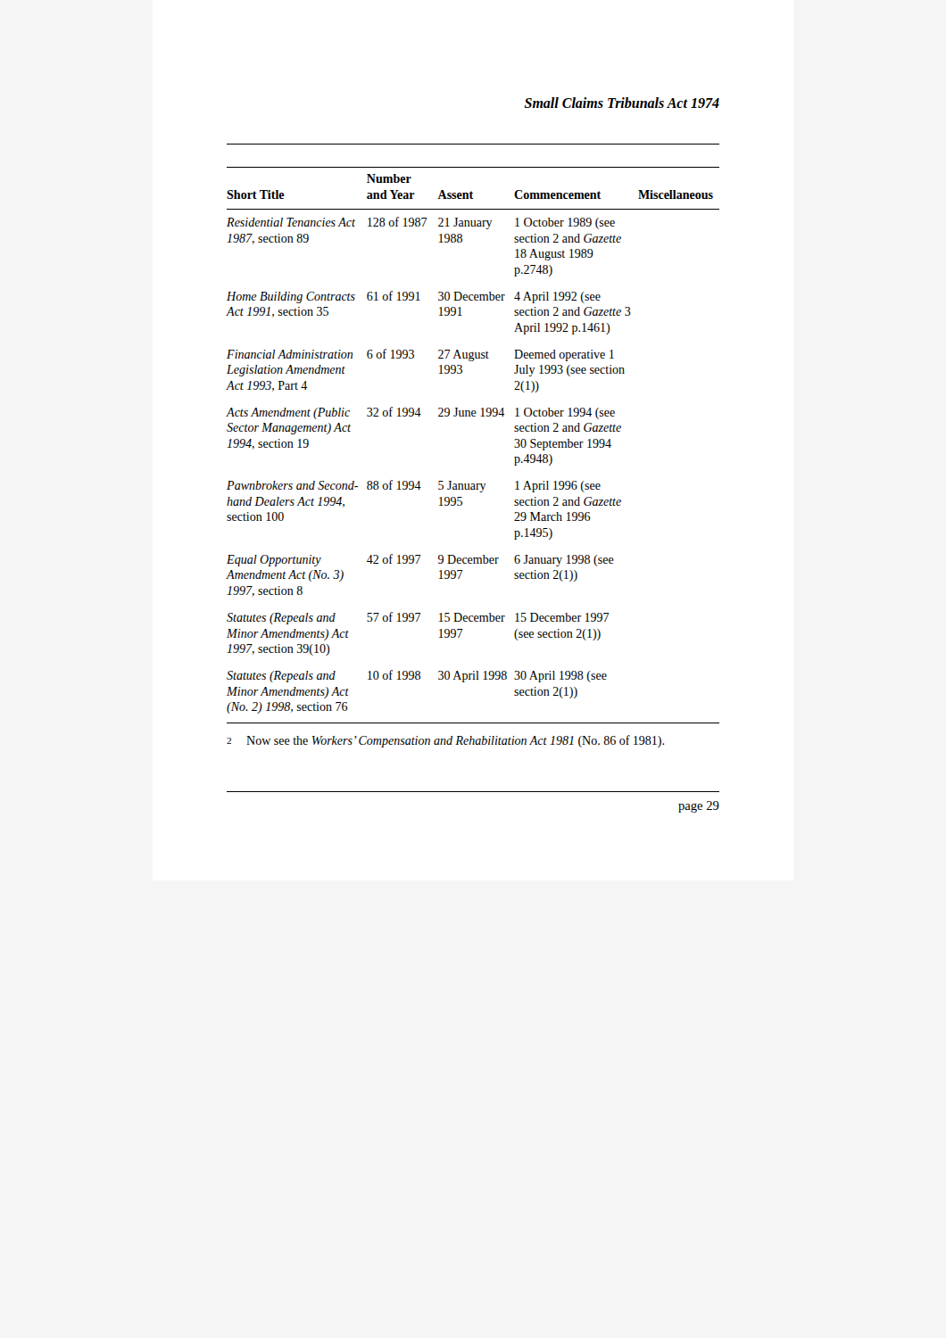Small Claims Tribunals Act 1974
| Short Title | Number and Year | Assent | Commencement | Miscellaneous |
| --- | --- | --- | --- | --- |
| Residential Tenancies Act 1987, section 89 | 128 of 1987 | 21 January 1988 | 1 October 1989 (see section 2 and Gazette 18 August 1989 p.2748) | |
| Home Building Contracts Act 1991, section 35 | 61 of 1991 | 30 December 1991 | 4 April 1992 (see section 2 and Gazette 3 April 1992 p.1461) | |
| Financial Administration Legislation Amendment Act 1993, Part 4 | 6 of 1993 | 27 August 1993 | Deemed operative 1 July 1993 (see section 2(1)) | |
| Acts Amendment (Public Sector Management) Act 1994, section 19 | 32 of 1994 | 29 June 1994 | 1 October 1994 (see section 2 and Gazette 30 September 1994 p.4948) | |
| Pawnbrokers and Second-hand Dealers Act 1994, section 100 | 88 of 1994 | 5 January 1995 | 1 April 1996 (see section 2 and Gazette 29 March 1996 p.1495) | |
| Equal Opportunity Amendment Act (No. 3) 1997, section 8 | 42 of 1997 | 9 December 1997 | 6 January 1998 (see section 2(1)) | |
| Statutes (Repeals and Minor Amendments) Act 1997, section 39(10) | 57 of 1997 | 15 December 1997 | 15 December 1997 (see section 2(1)) | |
| Statutes (Repeals and Minor Amendments) Act (No. 2) 1998, section 76 | 10 of 1998 | 30 April 1998 | 30 April 1998 (see section 2(1)) | |
2
Now see the Workers’ Compensation and Rehabilitation Act 1981 (No. 86 of 1981).
page 29